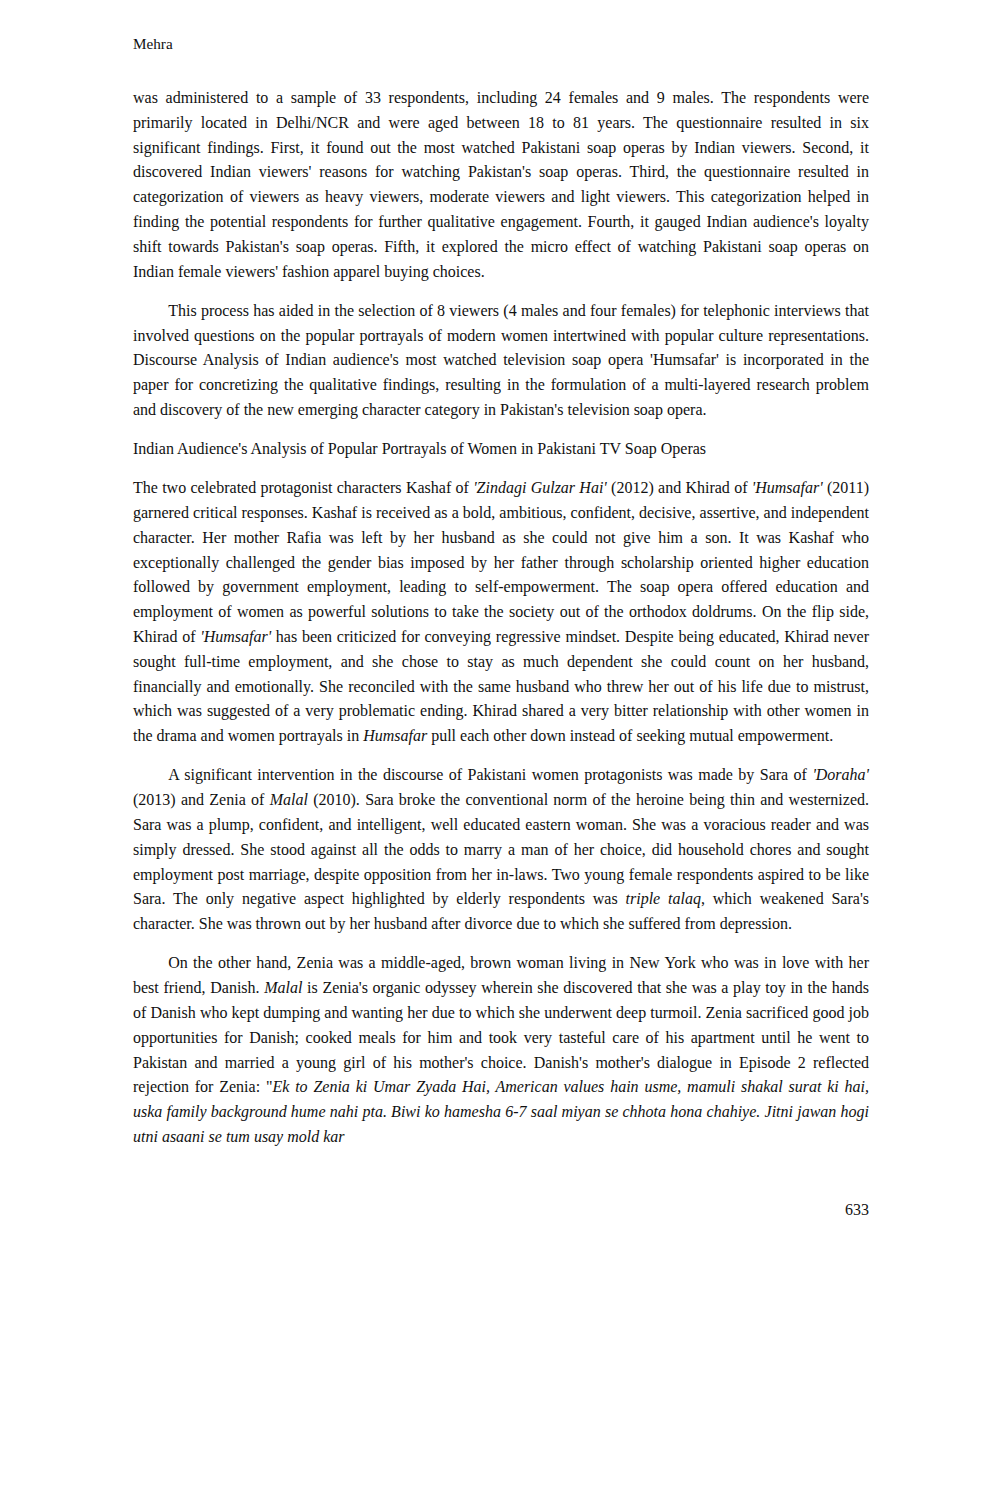Mehra
was administered to a sample of 33 respondents, including 24 females and 9 males. The respondents were primarily located in Delhi/NCR and were aged between 18 to 81 years. The questionnaire resulted in six significant findings. First, it found out the most watched Pakistani soap operas by Indian viewers. Second, it discovered Indian viewers' reasons for watching Pakistan's soap operas. Third, the questionnaire resulted in categorization of viewers as heavy viewers, moderate viewers and light viewers. This categorization helped in finding the potential respondents for further qualitative engagement. Fourth, it gauged Indian audience's loyalty shift towards Pakistan's soap operas. Fifth, it explored the micro effect of watching Pakistani soap operas on Indian female viewers' fashion apparel buying choices.
This process has aided in the selection of 8 viewers (4 males and four females) for telephonic interviews that involved questions on the popular portrayals of modern women intertwined with popular culture representations. Discourse Analysis of Indian audience's most watched television soap opera 'Humsafar' is incorporated in the paper for concretizing the qualitative findings, resulting in the formulation of a multi-layered research problem and discovery of the new emerging character category in Pakistan's television soap opera.
Indian Audience's Analysis of Popular Portrayals of Women in Pakistani TV Soap Operas
The two celebrated protagonist characters Kashaf of 'Zindagi Gulzar Hai' (2012) and Khirad of 'Humsafar' (2011) garnered critical responses. Kashaf is received as a bold, ambitious, confident, decisive, assertive, and independent character. Her mother Rafia was left by her husband as she could not give him a son. It was Kashaf who exceptionally challenged the gender bias imposed by her father through scholarship oriented higher education followed by government employment, leading to self-empowerment. The soap opera offered education and employment of women as powerful solutions to take the society out of the orthodox doldrums. On the flip side, Khirad of 'Humsafar' has been criticized for conveying regressive mindset. Despite being educated, Khirad never sought full-time employment, and she chose to stay as much dependent she could count on her husband, financially and emotionally. She reconciled with the same husband who threw her out of his life due to mistrust, which was suggested of a very problematic ending. Khirad shared a very bitter relationship with other women in the drama and women portrayals in Humsafar pull each other down instead of seeking mutual empowerment.
A significant intervention in the discourse of Pakistani women protagonists was made by Sara of 'Doraha' (2013) and Zenia of Malal (2010). Sara broke the conventional norm of the heroine being thin and westernized. Sara was a plump, confident, and intelligent, well educated eastern woman. She was a voracious reader and was simply dressed. She stood against all the odds to marry a man of her choice, did household chores and sought employment post marriage, despite opposition from her in-laws. Two young female respondents aspired to be like Sara. The only negative aspect highlighted by elderly respondents was triple talaq, which weakened Sara's character. She was thrown out by her husband after divorce due to which she suffered from depression.
On the other hand, Zenia was a middle-aged, brown woman living in New York who was in love with her best friend, Danish. Malal is Zenia's organic odyssey wherein she discovered that she was a play toy in the hands of Danish who kept dumping and wanting her due to which she underwent deep turmoil. Zenia sacrificed good job opportunities for Danish; cooked meals for him and took very tasteful care of his apartment until he went to Pakistan and married a young girl of his mother's choice. Danish's mother's dialogue in Episode 2 reflected rejection for Zenia: "Ek to Zenia ki Umar Zyada Hai, American values hain usme, mamuli shakal surat ki hai, uska family background hume nahi pta. Biwi ko hamesha 6-7 saal miyan se chhota hona chahiye. Jitni jawan hogi utni asaani se tum usay mold kar
633